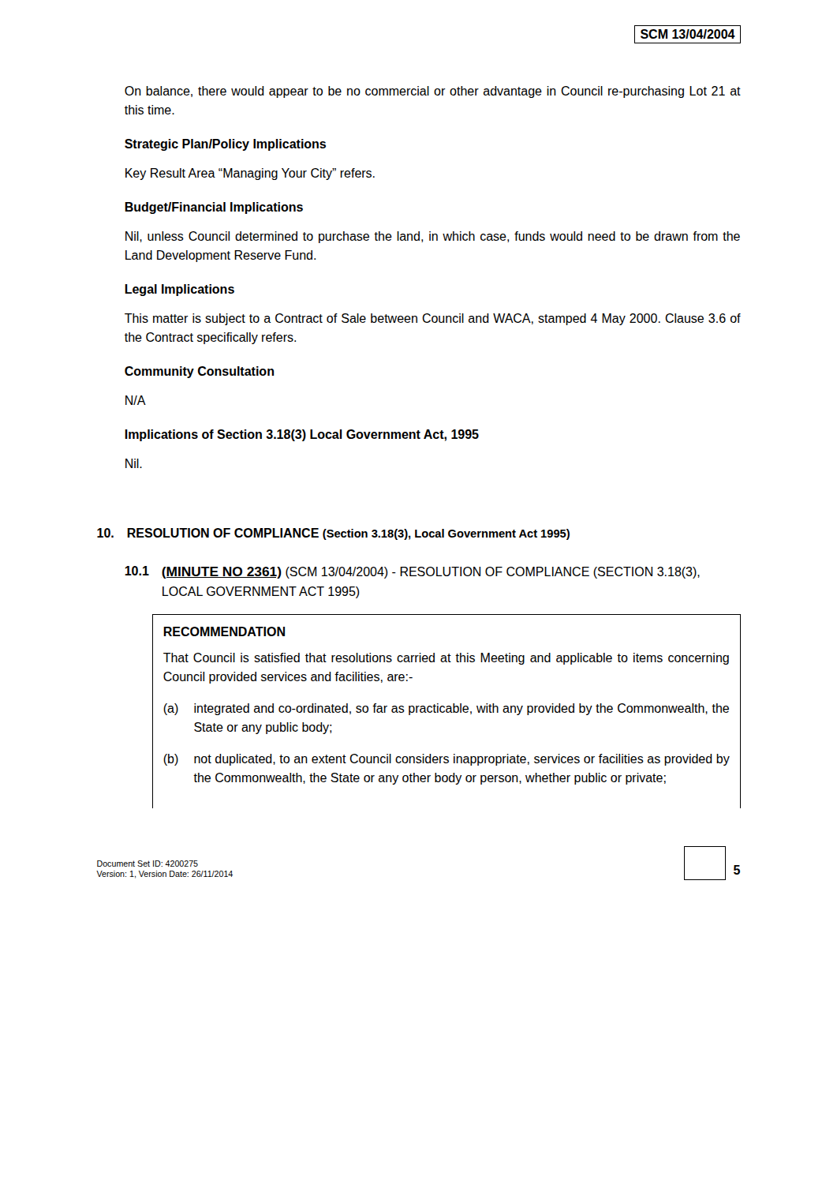SCM 13/04/2004
On balance, there would appear to be no commercial or other advantage in Council re-purchasing Lot 21 at this time.
Strategic Plan/Policy Implications
Key Result Area “Managing Your City” refers.
Budget/Financial Implications
Nil, unless Council determined to purchase the land, in which case, funds would need to be drawn from the Land Development Reserve Fund.
Legal Implications
This matter is subject to a Contract of Sale between Council and WACA, stamped 4 May 2000. Clause 3.6 of the Contract specifically refers.
Community Consultation
N/A
Implications of Section 3.18(3) Local Government Act, 1995
Nil.
10.
RESOLUTION OF COMPLIANCE (Section 3.18(3), Local Government Act 1995)
10.1
(MINUTE NO 2361) (SCM 13/04/2004) - RESOLUTION OF COMPLIANCE (SECTION 3.18(3), LOCAL GOVERNMENT ACT 1995)
RECOMMENDATION
That Council is satisfied that resolutions carried at this Meeting and applicable to items concerning Council provided services and facilities, are:-
(a) integrated and co-ordinated, so far as practicable, with any provided by the Commonwealth, the State or any public body;
(b) not duplicated, to an extent Council considers inappropriate, services or facilities as provided by the Commonwealth, the State or any other body or person, whether public or private;
Document Set ID: 4200275
Version: 1, Version Date: 26/11/2014
5